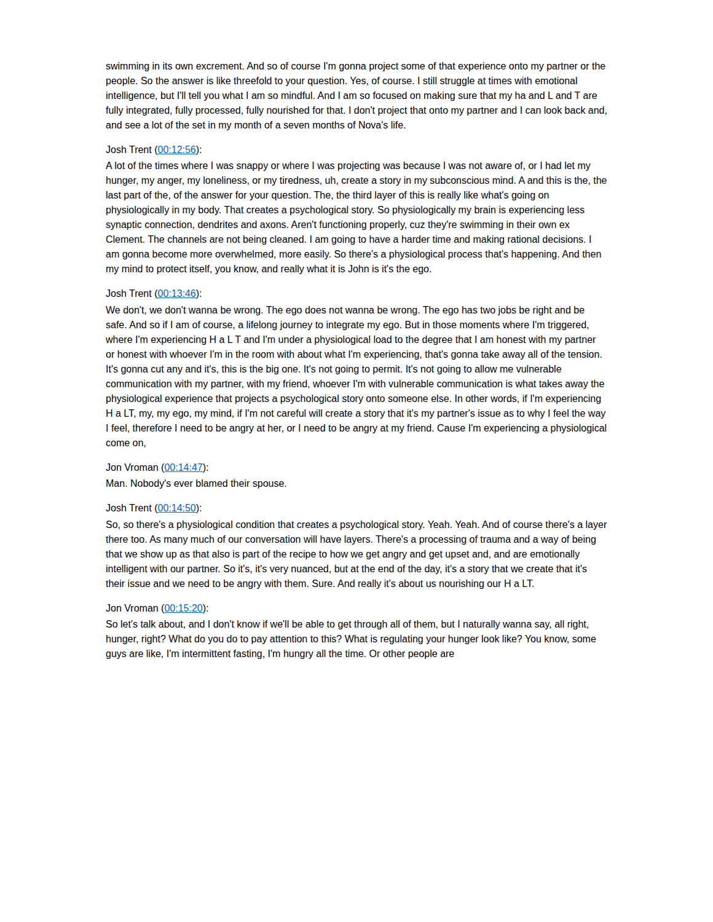swimming in its own excrement. And so of course I'm gonna project some of that experience onto my partner or the people. So the answer is like threefold to your question. Yes, of course. I still struggle at times with emotional intelligence, but I'll tell you what I am so mindful. And I am so focused on making sure that my ha and L and T are fully integrated, fully processed, fully nourished for that. I don't project that onto my partner and I can look back and, and see a lot of the set in my month of a seven months of Nova's life.
Josh Trent (00:12:56):
A lot of the times where I was snappy or where I was projecting was because I was not aware of, or I had let my hunger, my anger, my loneliness, or my tiredness, uh, create a story in my subconscious mind. A and this is the, the last part of the, of the answer for your question. The, the third layer of this is really like what's going on physiologically in my body. That creates a psychological story. So physiologically my brain is experiencing less synaptic connection, dendrites and axons. Aren't functioning properly, cuz they're swimming in their own ex Clement. The channels are not being cleaned. I am going to have a harder time and making rational decisions. I am gonna become more overwhelmed, more easily. So there's a physiological process that's happening. And then my mind to protect itself, you know, and really what it is John is it's the ego.
Josh Trent (00:13:46):
We don't, we don't wanna be wrong. The ego does not wanna be wrong. The ego has two jobs be right and be safe. And so if I am of course, a lifelong journey to integrate my ego. But in those moments where I'm triggered, where I'm experiencing H a L T and I'm under a physiological load to the degree that I am honest with my partner or honest with whoever I'm in the room with about what I'm experiencing, that's gonna take away all of the tension. It's gonna cut any and it's, this is the big one. It's not going to permit. It's not going to allow me vulnerable communication with my partner, with my friend, whoever I'm with vulnerable communication is what takes away the physiological experience that projects a psychological story onto someone else. In other words, if I'm experiencing H a LT, my, my ego, my mind, if I'm not careful will create a story that it's my partner's issue as to why I feel the way I feel, therefore I need to be angry at her, or I need to be angry at my friend. Cause I'm experiencing a physiological come on,
Jon Vroman (00:14:47):
Man. Nobody's ever blamed their spouse.
Josh Trent (00:14:50):
So, so there's a physiological condition that creates a psychological story. Yeah. Yeah. And of course there's a layer there too. As many much of our conversation will have layers. There's a processing of trauma and a way of being that we show up as that also is part of the recipe to how we get angry and get upset and, and are emotionally intelligent with our partner. So it's, it's very nuanced, but at the end of the day, it's a story that we create that it's their issue and we need to be angry with them. Sure. And really it's about us nourishing our H a LT.
Jon Vroman (00:15:20):
So let's talk about, and I don't know if we'll be able to get through all of them, but I naturally wanna say, all right, hunger, right? What do you do to pay attention to this? What is regulating your hunger look like? You know, some guys are like, I'm intermittent fasting, I'm hungry all the time. Or other people are